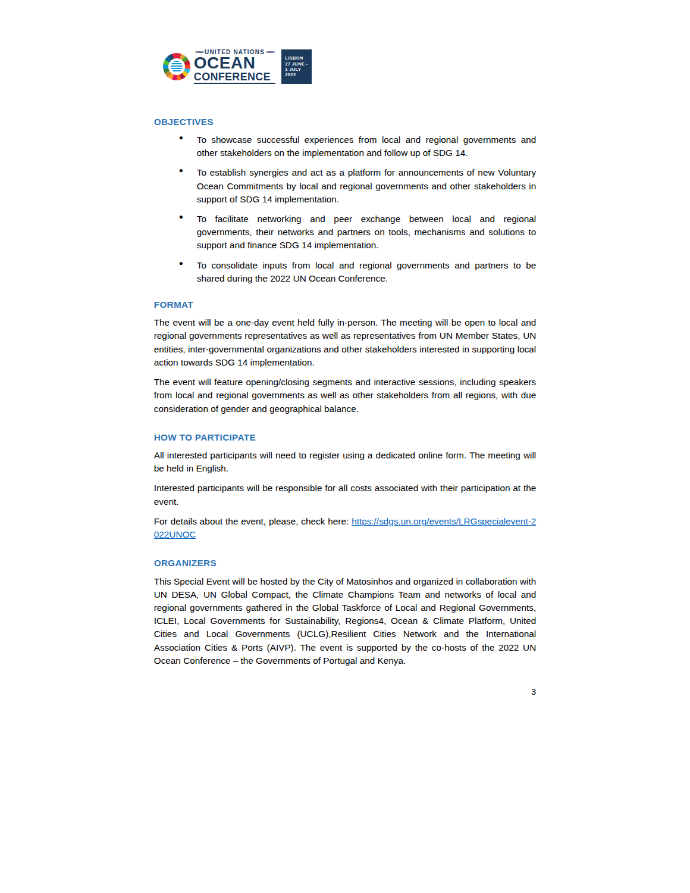UNITED NATIONS
OCEAN
CONFERENCE
LISBON 27 JUNE - 1 JULY 2022
OBJECTIVES
To showcase successful experiences from local and regional governments and other stakeholders on the implementation and follow up of SDG 14.
To establish synergies and act as a platform for announcements of new Voluntary Ocean Commitments by local and regional governments and other stakeholders in support of SDG 14 implementation.
To facilitate networking and peer exchange between local and regional governments, their networks and partners on tools, mechanisms and solutions to support and finance SDG 14 implementation.
To consolidate inputs from local and regional governments and partners to be shared during the 2022 UN Ocean Conference.
FORMAT
The event will be a one-day event held fully in-person. The meeting will be open to local and regional governments representatives as well as representatives from UN Member States, UN entities, inter-governmental organizations and other stakeholders interested in supporting local action towards SDG 14 implementation.
The event will feature opening/closing segments and interactive sessions, including speakers from local and regional governments as well as other stakeholders from all regions, with due consideration of gender and geographical balance.
HOW TO PARTICIPATE
All interested participants will need to register using a dedicated online form. The meeting will be held in English.
Interested participants will be responsible for all costs associated with their participation at the event.
For details about the event, please, check here: https://sdgs.un.org/events/LRGspecialevent-2022UNOC
ORGANIZERS
This Special Event will be hosted by the City of Matosinhos and organized in collaboration with UN DESA, UN Global Compact, the Climate Champions Team and networks of local and regional governments gathered in the Global Taskforce of Local and Regional Governments, ICLEI, Local Governments for Sustainability, Regions4, Ocean & Climate Platform, United Cities and Local Governments (UCLG),Resilient Cities Network and the International Association Cities & Ports (AIVP). The event is supported by the co-hosts of the 2022 UN Ocean Conference – the Governments of Portugal and Kenya.
3